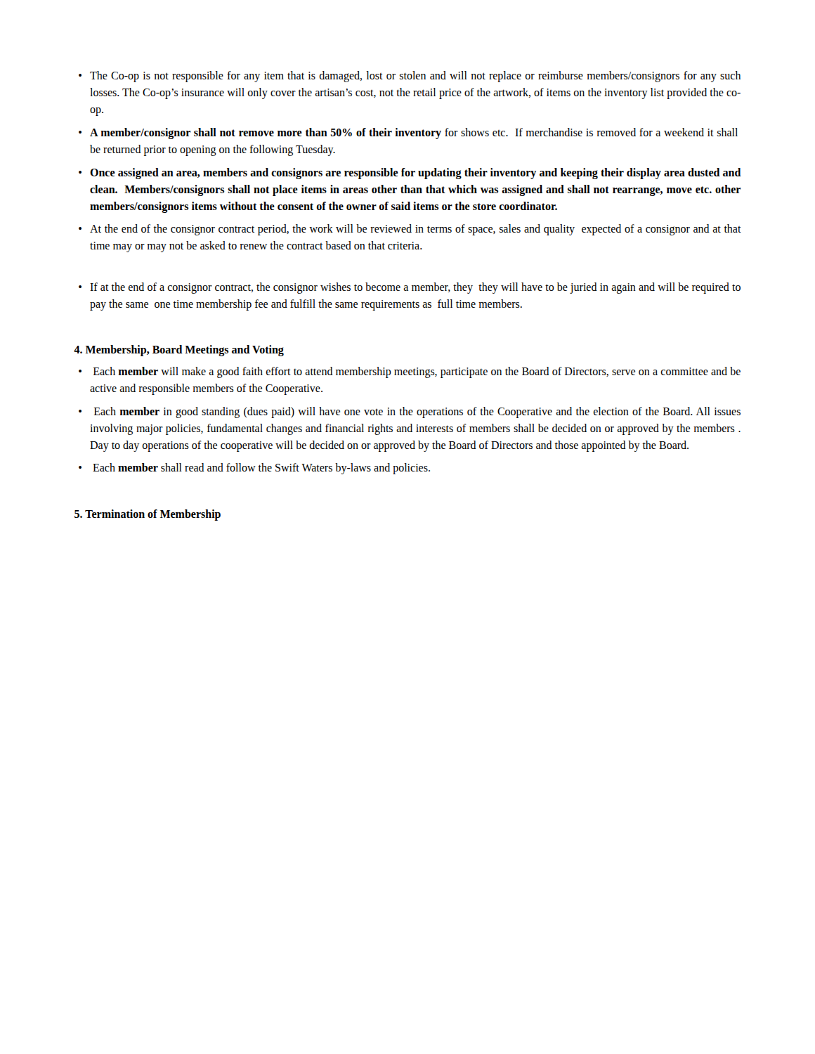The Co-op is not responsible for any item that is damaged, lost or stolen and will not replace or reimburse members/consignors for any such losses. The Co-op’s insurance will only cover the artisan’s cost, not the retail price of the artwork, of items on the inventory list provided the co-op.
A member/consignor shall not remove more than 50% of their inventory for shows etc. If merchandise is removed for a weekend it shall be returned prior to opening on the following Tuesday.
Once assigned an area, members and consignors are responsible for updating their inventory and keeping their display area dusted and clean. Members/consignors shall not place items in areas other than that which was assigned and shall not rearrange, move etc. other members/consignors items without the consent of the owner of said items or the store coordinator.
At the end of the consignor contract period, the work will be reviewed in terms of space, sales and quality expected of a consignor and at that time may or may not be asked to renew the contract based on that criteria.
If at the end of a consignor contract, the consignor wishes to become a member, they they will have to be juried in again and will be required to pay the same one time membership fee and fulfill the same requirements as full time members.
4. Membership, Board Meetings and Voting
Each member will make a good faith effort to attend membership meetings, participate on the Board of Directors, serve on a committee and be active and responsible members of the Cooperative.
Each member in good standing (dues paid) will have one vote in the operations of the Cooperative and the election of the Board. All issues involving major policies, fundamental changes and financial rights and interests of members shall be decided on or approved by the members . Day to day operations of the cooperative will be decided on or approved by the Board of Directors and those appointed by the Board.
Each member shall read and follow the Swift Waters by-laws and policies.
5. Termination of Membership